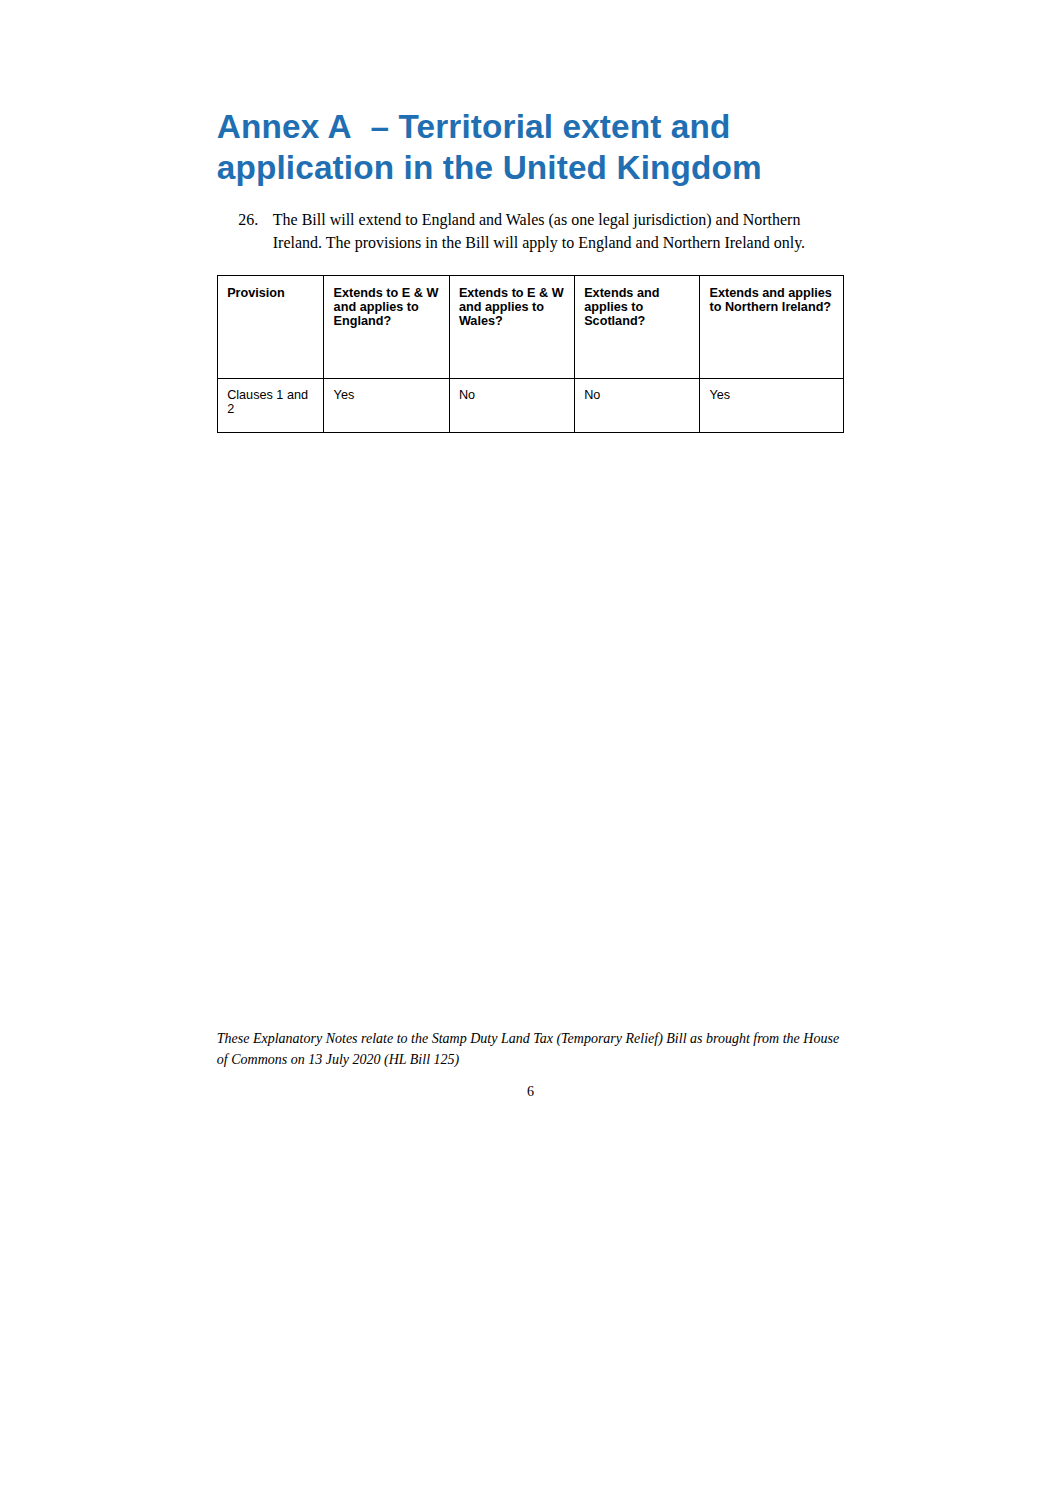Annex A – Territorial extent and application in the United Kingdom
The Bill will extend to England and Wales (as one legal jurisdiction) and Northern Ireland. The provisions in the Bill will apply to England and Northern Ireland only.
| Provision | Extends to E & W and applies to England? | Extends to E & W and applies to Wales? | Extends and applies to Scotland? | Extends and applies to Northern Ireland? |
| --- | --- | --- | --- | --- |
| Clauses 1 and 2 | Yes | No | No | Yes |
These Explanatory Notes relate to the Stamp Duty Land Tax (Temporary Relief) Bill as brought from the House of Commons on 13 July 2020 (HL Bill 125)
6